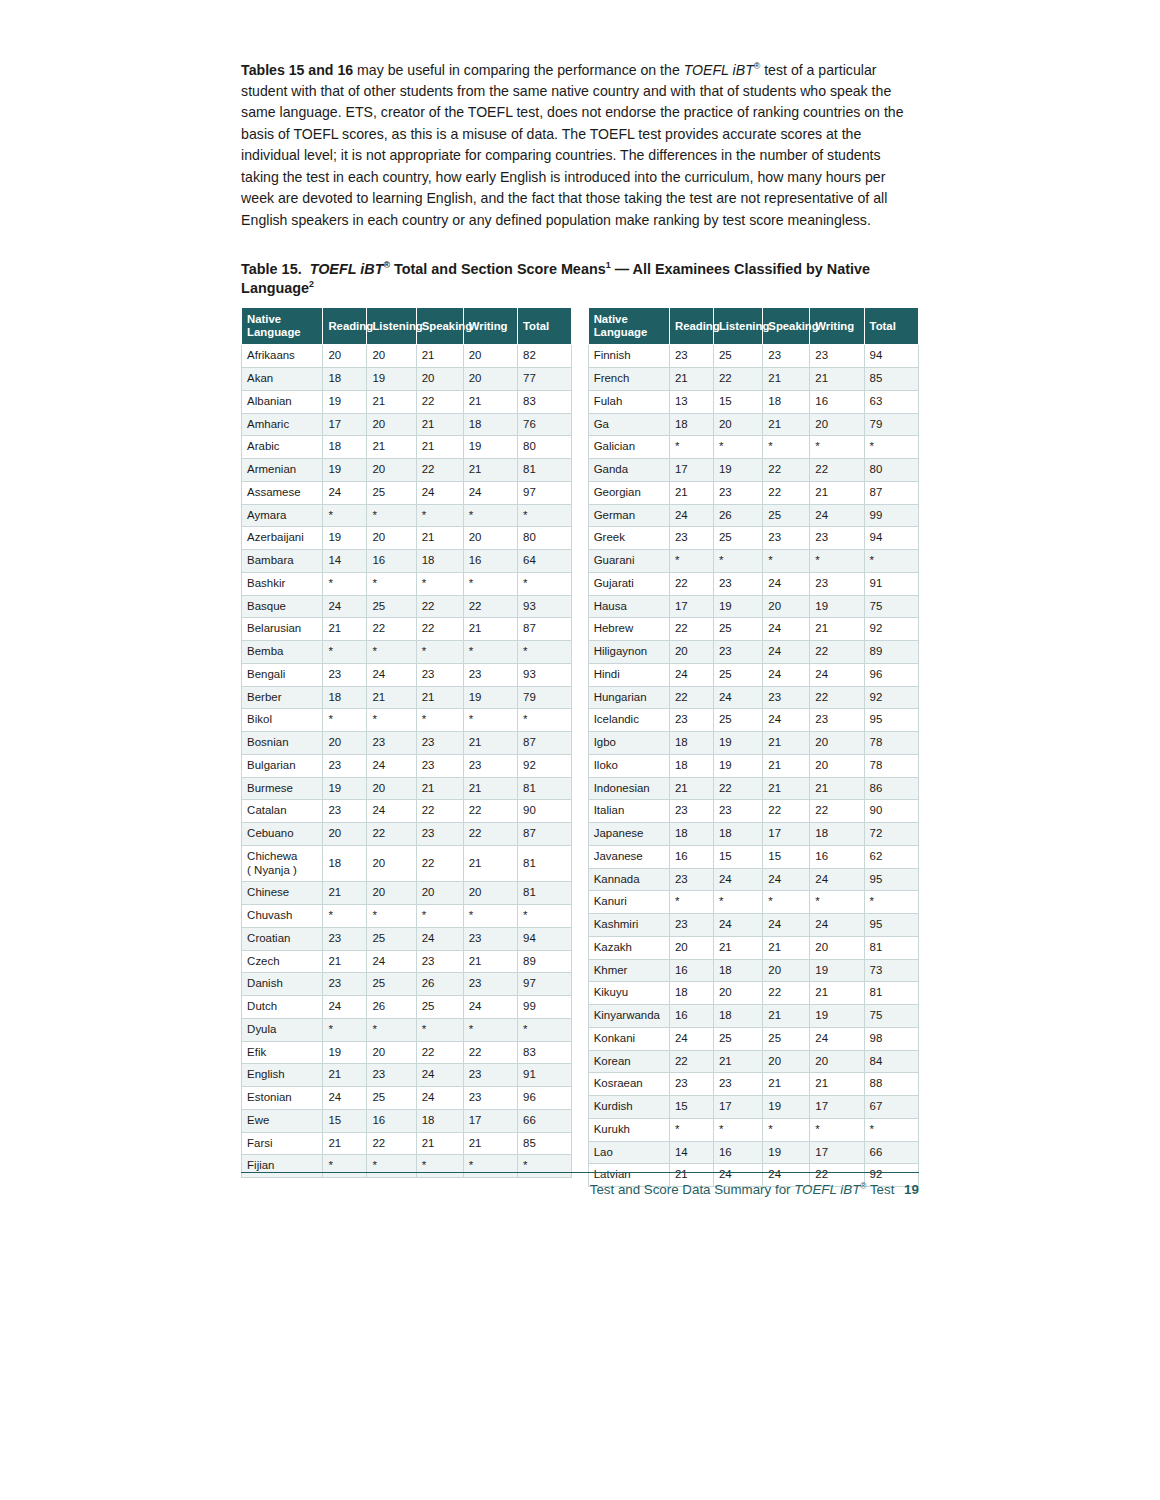Tables 15 and 16 may be useful in comparing the performance on the TOEFL iBT® test of a particular student with that of other students from the same native country and with that of students who speak the same language. ETS, creator of the TOEFL test, does not endorse the practice of ranking countries on the basis of TOEFL scores, as this is a misuse of data. The TOEFL test provides accurate scores at the individual level; it is not appropriate for comparing countries. The differences in the number of students taking the test in each country, how early English is introduced into the curriculum, how many hours per week are devoted to learning English, and the fact that those taking the test are not representative of all English speakers in each country or any defined population make ranking by test score meaningless.
Table 15. TOEFL iBT® Total and Section Score Means1 — All Examinees Classified by Native Language2
| Native Language | Reading | Listening | Speaking | Writing | Total |
| --- | --- | --- | --- | --- | --- |
| Afrikaans | 20 | 20 | 21 | 20 | 82 |
| Akan | 18 | 19 | 20 | 20 | 77 |
| Albanian | 19 | 21 | 22 | 21 | 83 |
| Amharic | 17 | 20 | 21 | 18 | 76 |
| Arabic | 18 | 21 | 21 | 19 | 80 |
| Armenian | 19 | 20 | 22 | 21 | 81 |
| Assamese | 24 | 25 | 24 | 24 | 97 |
| Aymara | * | * | * | * | * |
| Azerbaijani | 19 | 20 | 21 | 20 | 80 |
| Bambara | 14 | 16 | 18 | 16 | 64 |
| Bashkir | * | * | * | * | * |
| Basque | 24 | 25 | 22 | 22 | 93 |
| Belarusian | 21 | 22 | 22 | 21 | 87 |
| Bemba | * | * | * | * | * |
| Bengali | 23 | 24 | 23 | 23 | 93 |
| Berber | 18 | 21 | 21 | 19 | 79 |
| Bikol | * | * | * | * | * |
| Bosnian | 20 | 23 | 23 | 21 | 87 |
| Bulgarian | 23 | 24 | 23 | 23 | 92 |
| Burmese | 19 | 20 | 21 | 21 | 81 |
| Catalan | 23 | 24 | 22 | 22 | 90 |
| Cebuano | 20 | 22 | 23 | 22 | 87 |
| Chichewa ( Nyanja ) | 18 | 20 | 22 | 21 | 81 |
| Chinese | 21 | 20 | 20 | 20 | 81 |
| Chuvash | * | * | * | * | * |
| Croatian | 23 | 25 | 24 | 23 | 94 |
| Czech | 21 | 24 | 23 | 21 | 89 |
| Danish | 23 | 25 | 26 | 23 | 97 |
| Dutch | 24 | 26 | 25 | 24 | 99 |
| Dyula | * | * | * | * | * |
| Efik | 19 | 20 | 22 | 22 | 83 |
| English | 21 | 23 | 24 | 23 | 91 |
| Estonian | 24 | 25 | 24 | 23 | 96 |
| Ewe | 15 | 16 | 18 | 17 | 66 |
| Farsi | 21 | 22 | 21 | 21 | 85 |
| Fijian | * | * | * | * | * |
| Native Language | Reading | Listening | Speaking | Writing | Total |
| --- | --- | --- | --- | --- | --- |
| Finnish | 23 | 25 | 23 | 23 | 94 |
| French | 21 | 22 | 21 | 21 | 85 |
| Fulah | 13 | 15 | 18 | 16 | 63 |
| Ga | 18 | 20 | 21 | 20 | 79 |
| Galician | * | * | * | * | * |
| Ganda | 17 | 19 | 22 | 22 | 80 |
| Georgian | 21 | 23 | 22 | 21 | 87 |
| German | 24 | 26 | 25 | 24 | 99 |
| Greek | 23 | 25 | 23 | 23 | 94 |
| Guarani | * | * | * | * | * |
| Gujarati | 22 | 23 | 24 | 23 | 91 |
| Hausa | 17 | 19 | 20 | 19 | 75 |
| Hebrew | 22 | 25 | 24 | 21 | 92 |
| Hiligaynon | 20 | 23 | 24 | 22 | 89 |
| Hindi | 24 | 25 | 24 | 24 | 96 |
| Hungarian | 22 | 24 | 23 | 22 | 92 |
| Icelandic | 23 | 25 | 24 | 23 | 95 |
| Igbo | 18 | 19 | 21 | 20 | 78 |
| Iloko | 18 | 19 | 21 | 20 | 78 |
| Indonesian | 21 | 22 | 21 | 21 | 86 |
| Italian | 23 | 23 | 22 | 22 | 90 |
| Japanese | 18 | 18 | 17 | 18 | 72 |
| Javanese | 16 | 15 | 15 | 16 | 62 |
| Kannada | 23 | 24 | 24 | 24 | 95 |
| Kanuri | * | * | * | * | * |
| Kashmiri | 23 | 24 | 24 | 24 | 95 |
| Kazakh | 20 | 21 | 21 | 20 | 81 |
| Khmer | 16 | 18 | 20 | 19 | 73 |
| Kikuyu | 18 | 20 | 22 | 21 | 81 |
| Kinyarwanda | 16 | 18 | 21 | 19 | 75 |
| Konkani | 24 | 25 | 25 | 24 | 98 |
| Korean | 22 | 21 | 20 | 20 | 84 |
| Kosraean | 23 | 23 | 21 | 21 | 88 |
| Kurdish | 15 | 17 | 19 | 17 | 67 |
| Kurukh | * | * | * | * | * |
| Lao | 14 | 16 | 19 | 17 | 66 |
| Latvian | 21 | 24 | 24 | 22 | 92 |
Test and Score Data Summary for TOEFL iBT® Test 19